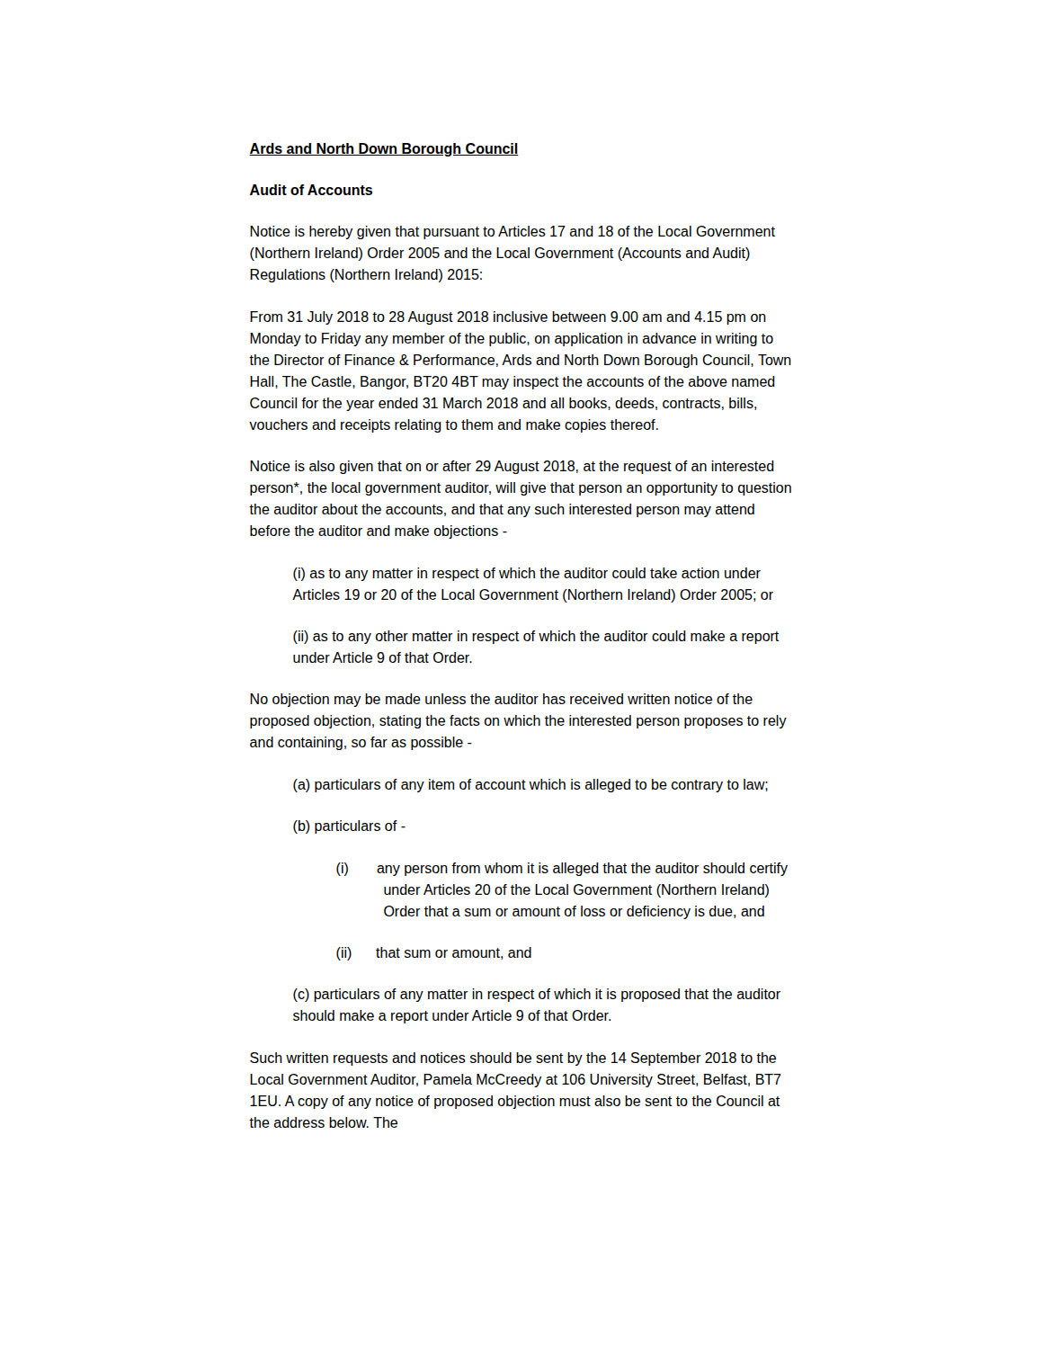Ards and North Down Borough Council
Audit of Accounts
Notice is hereby given that pursuant to Articles 17 and 18 of the Local Government (Northern Ireland) Order 2005 and the Local Government (Accounts and Audit) Regulations (Northern Ireland) 2015:
From 31 July 2018 to 28 August 2018 inclusive between 9.00 am and 4.15 pm on Monday to Friday any member of the public, on application in advance in writing to the Director of Finance & Performance, Ards and North Down Borough Council, Town Hall, The Castle, Bangor, BT20 4BT may inspect the accounts of the above named Council for the year ended 31 March 2018 and all books, deeds, contracts, bills, vouchers and receipts relating to them and make copies thereof.
Notice is also given that on or after 29 August 2018, at the request of an interested person*, the local government auditor, will give that person an opportunity to question the auditor about the accounts, and that any such interested person may attend before the auditor and make objections -
(i) as to any matter in respect of which the auditor could take action under Articles 19 or 20 of the Local Government (Northern Ireland) Order 2005; or
(ii) as to any other matter in respect of which the auditor could make a report under Article 9 of that Order.
No objection may be made unless the auditor has received written notice of the proposed objection, stating the facts on which the interested person proposes to rely and containing, so far as possible -
(a) particulars of any item of account which is alleged to be contrary to law;
(b) particulars of -
(i) any person from whom it is alleged that the auditor should certify under Articles 20 of the Local Government (Northern Ireland) Order that a sum or amount of loss or deficiency is due, and
(ii) that sum or amount, and
(c) particulars of any matter in respect of which it is proposed that the auditor should make a report under Article 9 of that Order.
Such written requests and notices should be sent by the 14 September 2018 to the Local Government Auditor, Pamela McCreedy at 106 University Street, Belfast, BT7 1EU. A copy of any notice of proposed objection must also be sent to the Council at the address below. The